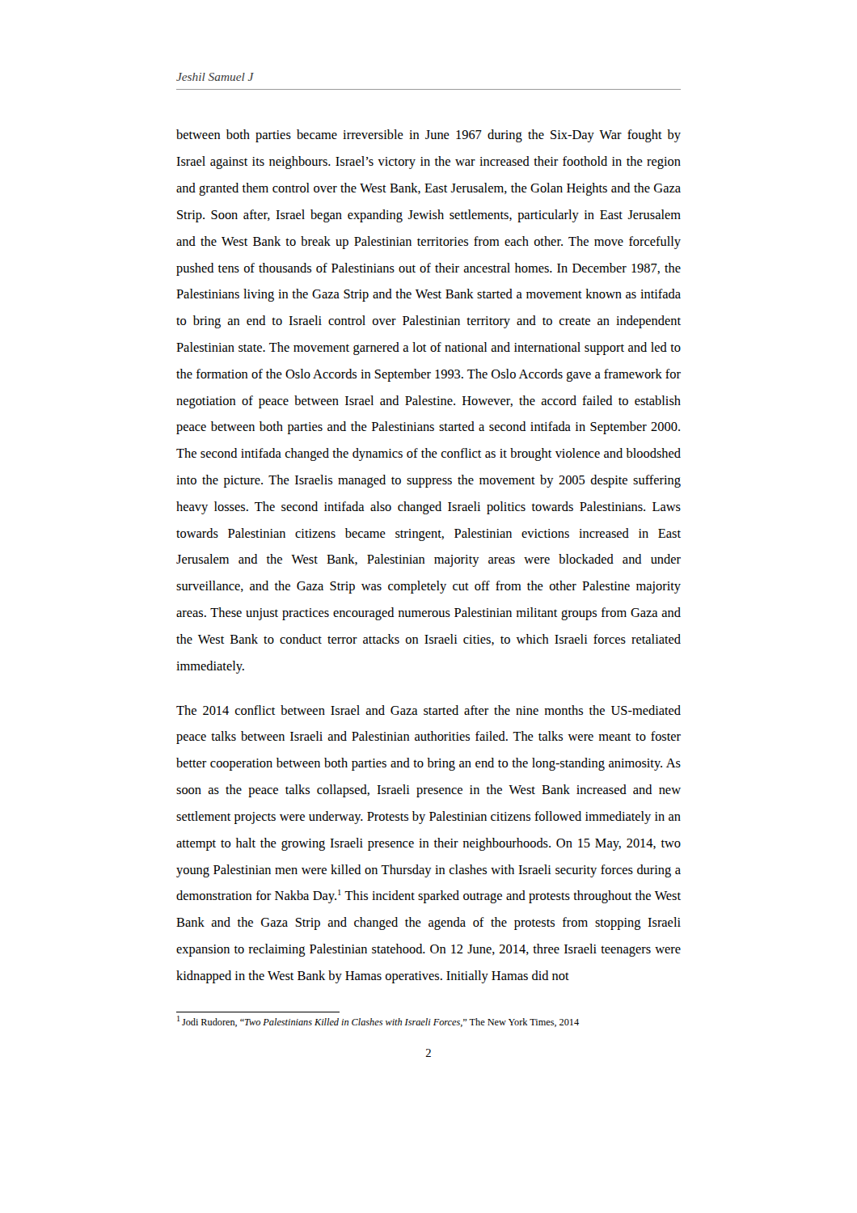Jeshil Samuel J
between both parties became irreversible in June 1967 during the Six-Day War fought by Israel against its neighbours. Israel’s victory in the war increased their foothold in the region and granted them control over the West Bank, East Jerusalem, the Golan Heights and the Gaza Strip. Soon after, Israel began expanding Jewish settlements, particularly in East Jerusalem and the West Bank to break up Palestinian territories from each other. The move forcefully pushed tens of thousands of Palestinians out of their ancestral homes. In December 1987, the Palestinians living in the Gaza Strip and the West Bank started a movement known as intifada to bring an end to Israeli control over Palestinian territory and to create an independent Palestinian state. The movement garnered a lot of national and international support and led to the formation of the Oslo Accords in September 1993. The Oslo Accords gave a framework for negotiation of peace between Israel and Palestine. However, the accord failed to establish peace between both parties and the Palestinians started a second intifada in September 2000. The second intifada changed the dynamics of the conflict as it brought violence and bloodshed into the picture. The Israelis managed to suppress the movement by 2005 despite suffering heavy losses. The second intifada also changed Israeli politics towards Palestinians. Laws towards Palestinian citizens became stringent, Palestinian evictions increased in East Jerusalem and the West Bank, Palestinian majority areas were blockaded and under surveillance, and the Gaza Strip was completely cut off from the other Palestine majority areas. These unjust practices encouraged numerous Palestinian militant groups from Gaza and the West Bank to conduct terror attacks on Israeli cities, to which Israeli forces retaliated immediately.
The 2014 conflict between Israel and Gaza started after the nine months the US-mediated peace talks between Israeli and Palestinian authorities failed. The talks were meant to foster better cooperation between both parties and to bring an end to the long-standing animosity. As soon as the peace talks collapsed, Israeli presence in the West Bank increased and new settlement projects were underway. Protests by Palestinian citizens followed immediately in an attempt to halt the growing Israeli presence in their neighbourhoods. On 15 May, 2014, two young Palestinian men were killed on Thursday in clashes with Israeli security forces during a demonstration for Nakba Day.1 This incident sparked outrage and protests throughout the West Bank and the Gaza Strip and changed the agenda of the protests from stopping Israeli expansion to reclaiming Palestinian statehood. On 12 June, 2014, three Israeli teenagers were kidnapped in the West Bank by Hamas operatives. Initially Hamas did not
1Jodi Rudoren, “Two Palestinians Killed in Clashes with Israeli Forces,” The New York Times, 2014
2